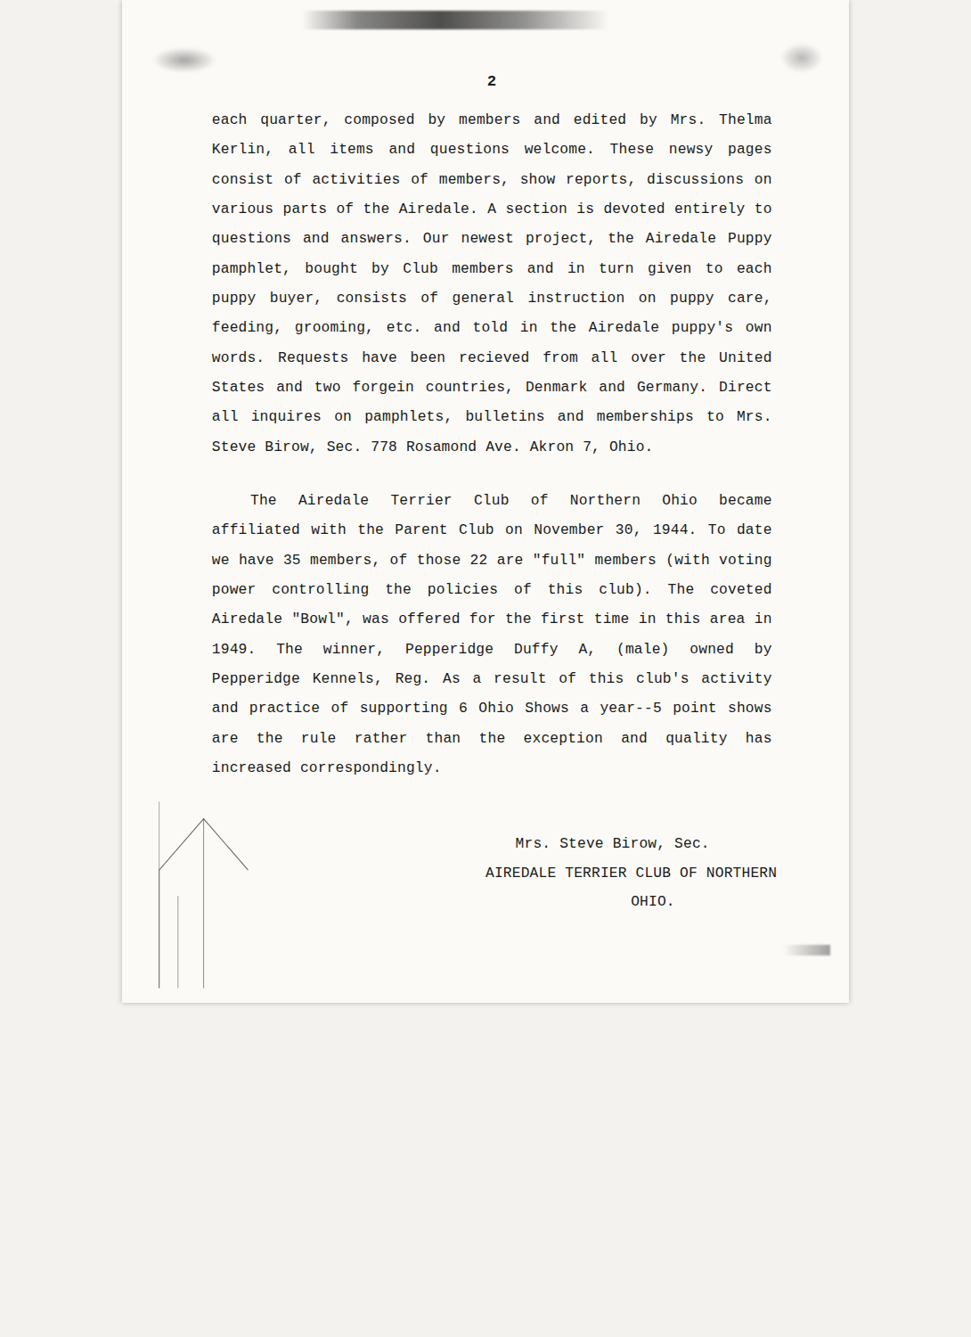2
each quarter, composed by members and edited by Mrs. Thelma Kerlin, all items and questions welcome. These newsy pages consist of activities of members, show reports, discussions on various parts of the Airedale. A section is devoted entirely to questions and answers. Our newest project, the Airedale Puppy pamphlet, bought by Club members and in turn given to each puppy buyer, consists of general instruction on puppy care, feeding, grooming, etc. and told in the Airedale puppy's own words. Requests have been recieved from all over the United States and two forgein countries, Denmark and Germany. Direct all inquires on pamphlets, bulletins and memberships to Mrs. Steve Birow, Sec. 778 Rosamond Ave. Akron 7, Ohio.
The Airedale Terrier Club of Northern Ohio became affiliated with the Parent Club on November 30, 1944. To date we have 35 members, of those 22 are "full" members (with voting power controlling the policies of this club). The coveted Airedale "Bowl", was offered for the first time in this area in 1949. The winner, Pepperidge Duffy A, (male) owned by Pepperidge Kennels, Reg. As a result of this club's activity and practice of supporting 6 Ohio Shows a year--5 point shows are the rule rather than the exception and quality has increased correspondingly.
Mrs. Steve Birow, Sec.
AIREDALE TERRIER CLUB OF NORTHERN
OHIO.